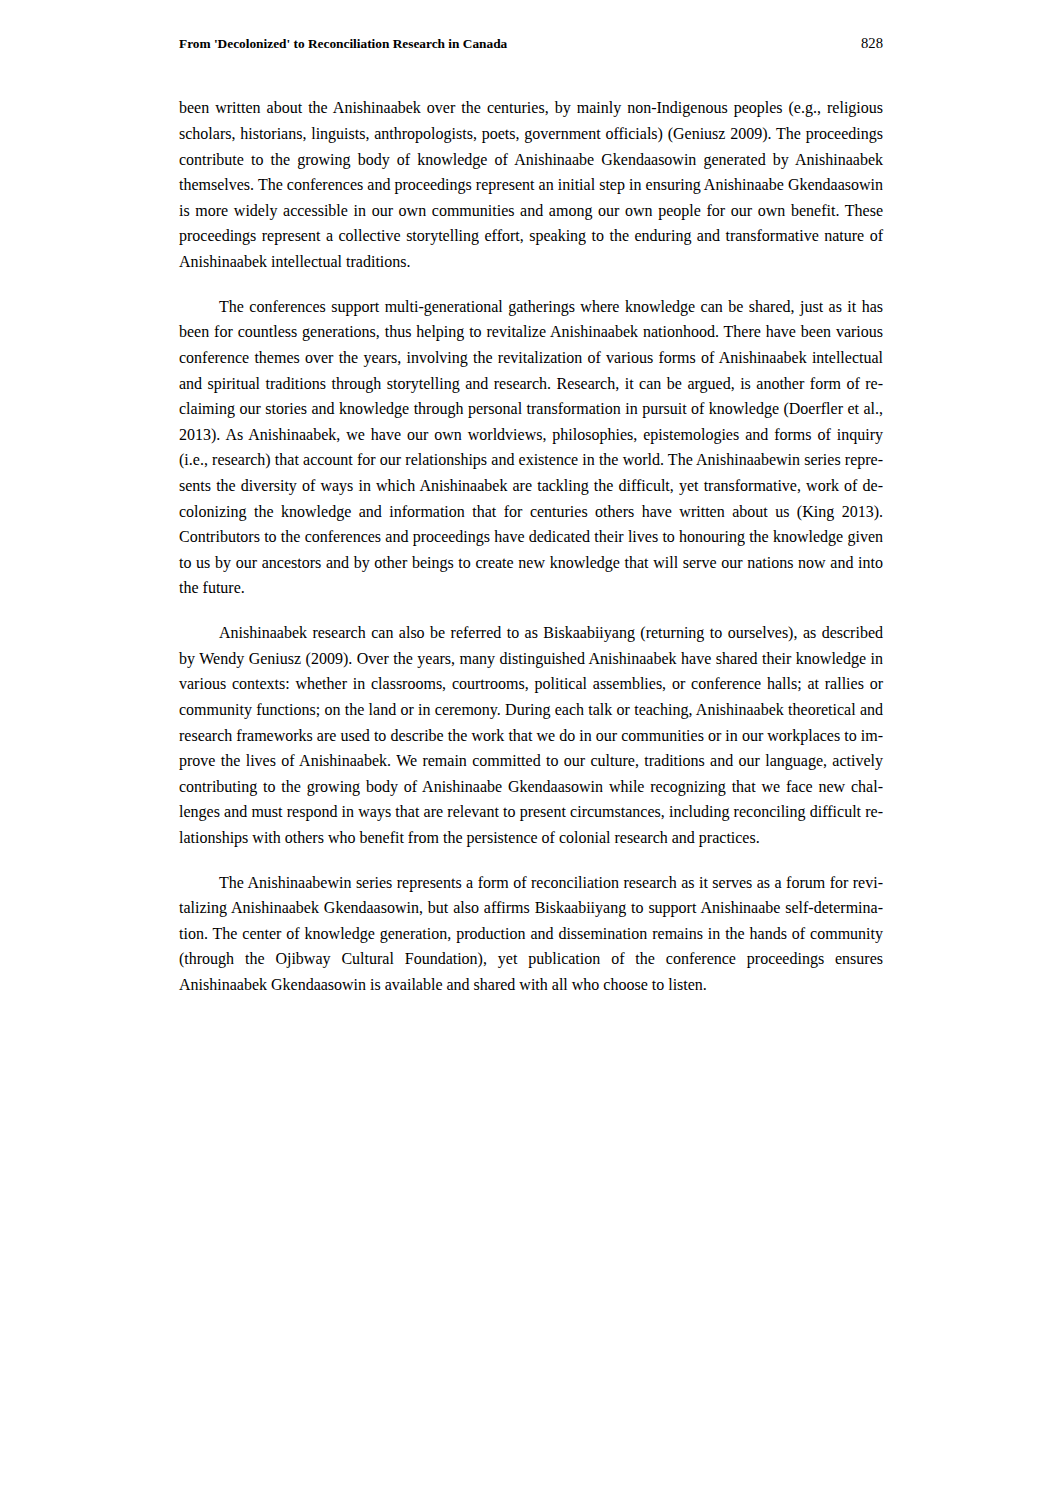From 'Decolonized' to Reconciliation Research in Canada 828
been written about the Anishinaabek over the centuries, by mainly non-Indigenous peoples (e.g., religious scholars, historians, linguists, anthropologists, poets, government officials) (Geniusz 2009). The proceedings contribute to the growing body of knowledge of Anishinaabe Gkendaasowin generated by Anishinaabek themselves. The conferences and proceedings represent an initial step in ensuring Anishinaabe Gkendaasowin is more widely accessible in our own communities and among our own people for our own benefit. These proceedings represent a collective storytelling effort, speaking to the enduring and transformative nature of Anishinaabek intellectual traditions.
The conferences support multi-generational gatherings where knowledge can be shared, just as it has been for countless generations, thus helping to revitalize Anishinaabek nationhood. There have been various conference themes over the years, involving the revitalization of various forms of Anishinaabek intellectual and spiritual traditions through storytelling and research. Research, it can be argued, is another form of reclaiming our stories and knowledge through personal transformation in pursuit of knowledge (Doerfler et al., 2013). As Anishinaabek, we have our own worldviews, philosophies, epistemologies and forms of inquiry (i.e., research) that account for our relationships and existence in the world. The Anishinaabewin series represents the diversity of ways in which Anishinaabek are tackling the difficult, yet transformative, work of decolonizing the knowledge and information that for centuries others have written about us (King 2013). Contributors to the conferences and proceedings have dedicated their lives to honouring the knowledge given to us by our ancestors and by other beings to create new knowledge that will serve our nations now and into the future.
Anishinaabek research can also be referred to as Biskaabiiyang (returning to ourselves), as described by Wendy Geniusz (2009). Over the years, many distinguished Anishinaabek have shared their knowledge in various contexts: whether in classrooms, courtrooms, political assemblies, or conference halls; at rallies or community functions; on the land or in ceremony. During each talk or teaching, Anishinaabek theoretical and research frameworks are used to describe the work that we do in our communities or in our workplaces to improve the lives of Anishinaabek. We remain committed to our culture, traditions and our language, actively contributing to the growing body of Anishinaabe Gkendaasowin while recognizing that we face new challenges and must respond in ways that are relevant to present circumstances, including reconciling difficult relationships with others who benefit from the persistence of colonial research and practices.
The Anishinaabewin series represents a form of reconciliation research as it serves as a forum for revitalizing Anishinaabek Gkendaasowin, but also affirms Biskaabiiyang to support Anishinaabe self-determination. The center of knowledge generation, production and dissemination remains in the hands of community (through the Ojibway Cultural Foundation), yet publication of the conference proceedings ensures Anishinaabek Gkendaasowin is available and shared with all who choose to listen.